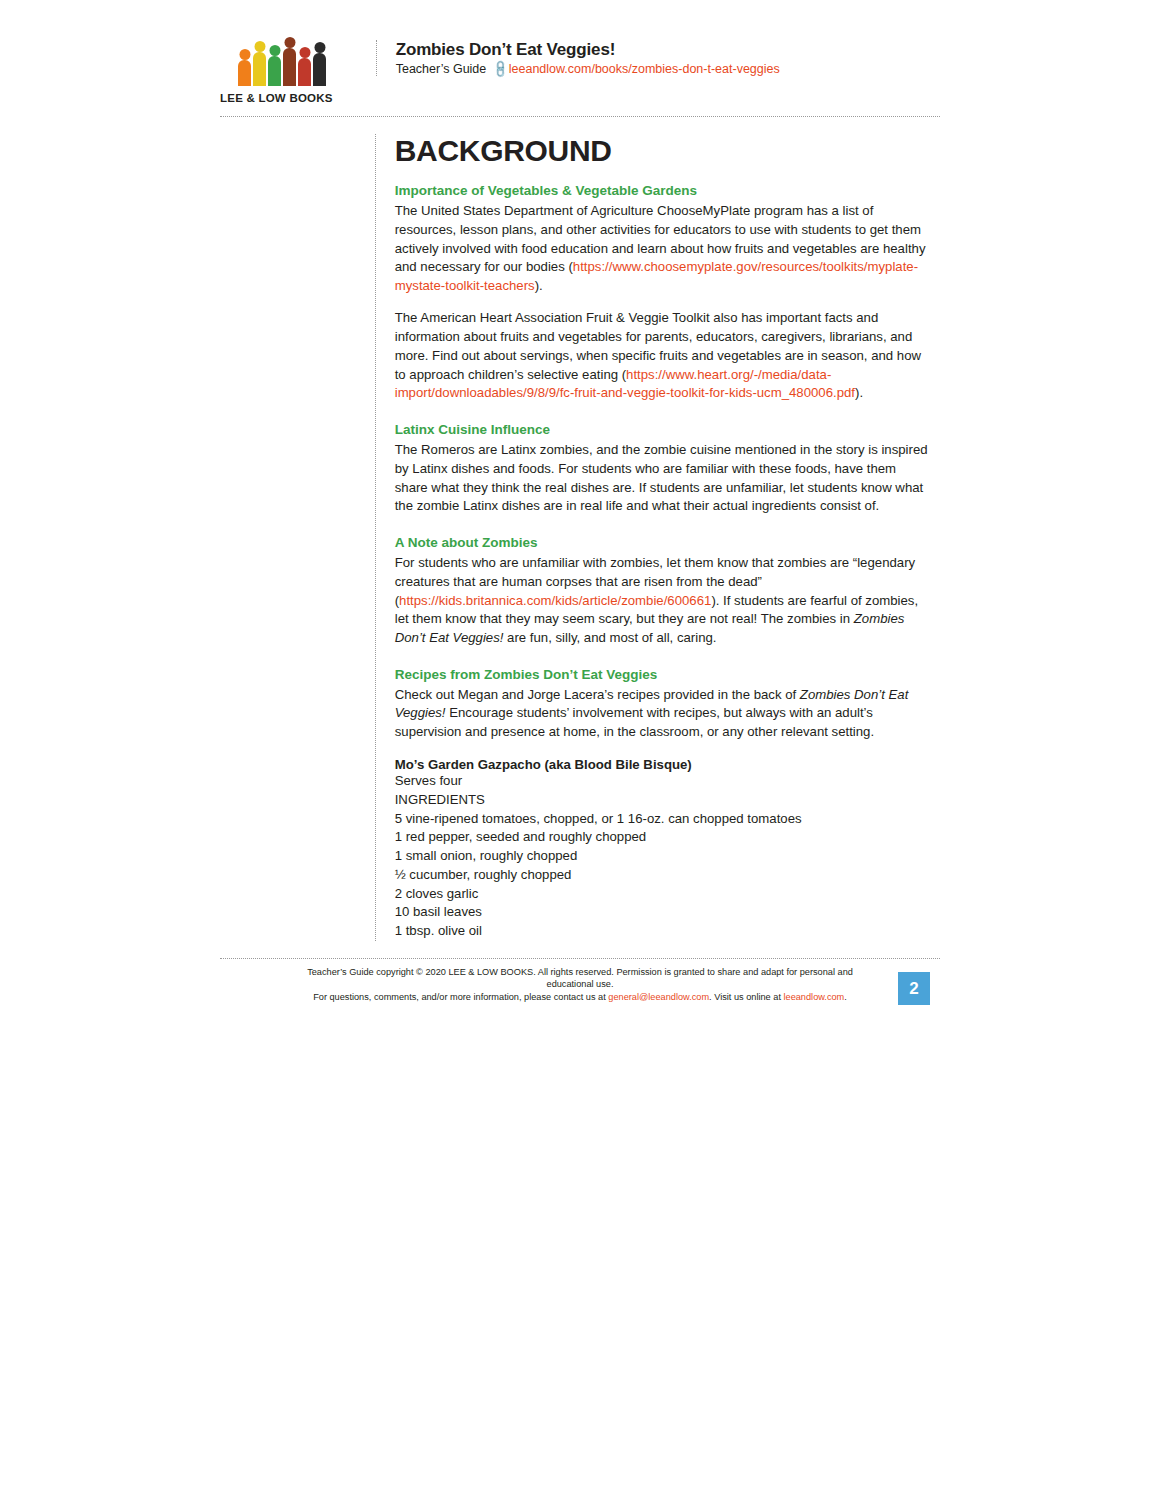LEE & LOW BOOKS
Zombies Don’t Eat Veggies!
Teacher’s Guide 🔗leeandlow.com/books/zombies-don-t-eat-veggies
BACKGROUND
Importance of Vegetables & Vegetable Gardens
The United States Department of Agriculture ChooseMyPlate program has a list of resources, lesson plans, and other activities for educators to use with students to get them actively involved with food education and learn about how fruits and vegetables are healthy and necessary for our bodies (https://www.choosemyplate.gov/resources/toolkits/myplate-mystate-toolkit-teachers).
The American Heart Association Fruit & Veggie Toolkit also has important facts and information about fruits and vegetables for parents, educators, caregivers, librarians, and more. Find out about servings, when specific fruits and vegetables are in season, and how to approach children’s selective eating (https://www.heart.org/-/media/data-import/downloadables/9/8/9/fc-fruit-and-veggie-toolkit-for-kids-ucm_480006.pdf).
Latinx Cuisine Influence
The Romeros are Latinx zombies, and the zombie cuisine mentioned in the story is inspired by Latinx dishes and foods. For students who are familiar with these foods, have them share what they think the real dishes are. If students are unfamiliar, let students know what the zombie Latinx dishes are in real life and what their actual ingredients consist of.
A Note about Zombies
For students who are unfamiliar with zombies, let them know that zombies are “legendary creatures that are human corpses that are risen from the dead” (https://kids.britannica.com/kids/article/zombie/600661). If students are fearful of zombies, let them know that they may seem scary, but they are not real! The zombies in Zombies Don’t Eat Veggies! are fun, silly, and most of all, caring.
Recipes from Zombies Don’t Eat Veggies
Check out Megan and Jorge Lacera’s recipes provided in the back of Zombies Don’t Eat Veggies! Encourage students’ involvement with recipes, but always with an adult’s supervision and presence at home, in the classroom, or any other relevant setting.
Mo’s Garden Gazpacho (aka Blood Bile Bisque)
Serves four
INGREDIENTS
5 vine-ripened tomatoes, chopped, or 1 16-oz. can chopped tomatoes
1 red pepper, seeded and roughly chopped
1 small onion, roughly chopped
½ cucumber, roughly chopped
2 cloves garlic
10 basil leaves
1 tbsp. olive oil
Teacher’s Guide copyright © 2020 LEE & LOW BOOKS. All rights reserved. Permission is granted to share and adapt for personal and educational use.
For questions, comments, and/or more information, please contact us at general@leeandlow.com. Visit us online at leeandlow.com.
2